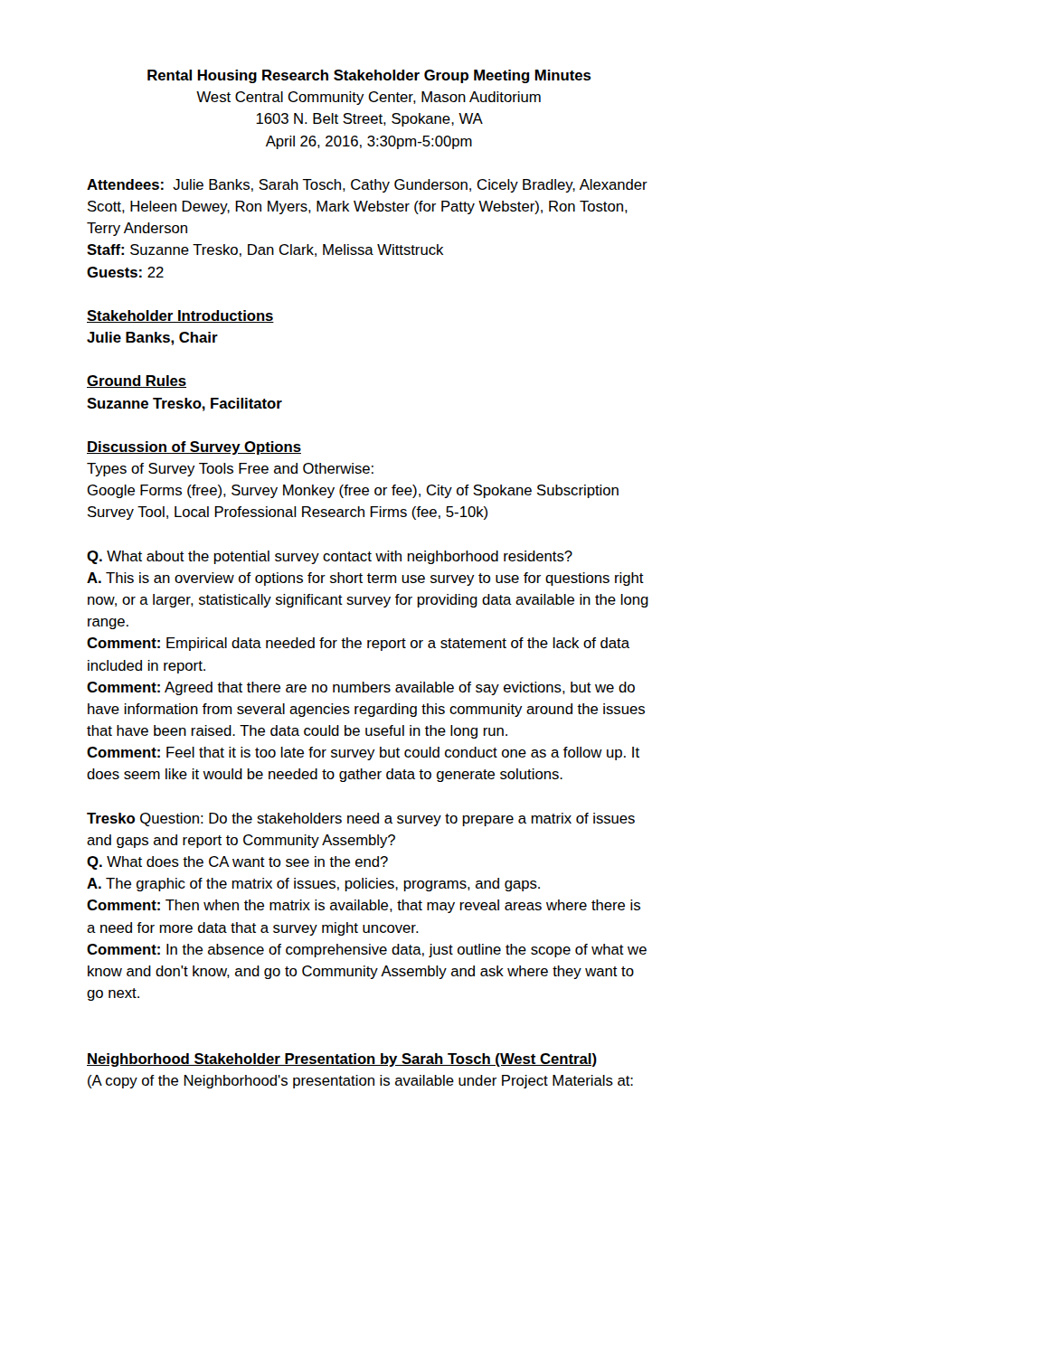Rental Housing Research Stakeholder Group Meeting Minutes
West Central Community Center, Mason Auditorium
1603 N. Belt Street, Spokane, WA
April 26, 2016, 3:30pm-5:00pm
Attendees: Julie Banks, Sarah Tosch, Cathy Gunderson, Cicely Bradley, Alexander Scott, Heleen Dewey, Ron Myers, Mark Webster (for Patty Webster), Ron Toston, Terry Anderson
Staff: Suzanne Tresko, Dan Clark, Melissa Wittstruck
Guests: 22
Stakeholder Introductions
Julie Banks, Chair
Ground Rules
Suzanne Tresko, Facilitator
Discussion of Survey Options
Types of Survey Tools Free and Otherwise:
Google Forms (free), Survey Monkey (free or fee), City of Spokane Subscription Survey Tool, Local Professional Research Firms (fee, 5-10k)
Q. What about the potential survey contact with neighborhood residents?
A. This is an overview of options for short term use survey to use for questions right now, or a larger, statistically significant survey for providing data available in the long range.
Comment: Empirical data needed for the report or a statement of the lack of data included in report.
Comment: Agreed that there are no numbers available of say evictions, but we do have information from several agencies regarding this community around the issues that have been raised. The data could be useful in the long run.
Comment: Feel that it is too late for survey but could conduct one as a follow up. It does seem like it would be needed to gather data to generate solutions.
Tresko Question: Do the stakeholders need a survey to prepare a matrix of issues and gaps and report to Community Assembly?
Q. What does the CA want to see in the end?
A. The graphic of the matrix of issues, policies, programs, and gaps.
Comment: Then when the matrix is available, that may reveal areas where there is a need for more data that a survey might uncover.
Comment: In the absence of comprehensive data, just outline the scope of what we know and don't know, and go to Community Assembly and ask where they want to go next.
Neighborhood Stakeholder Presentation by Sarah Tosch (West Central)
(A copy of the Neighborhood's presentation is available under Project Materials at: